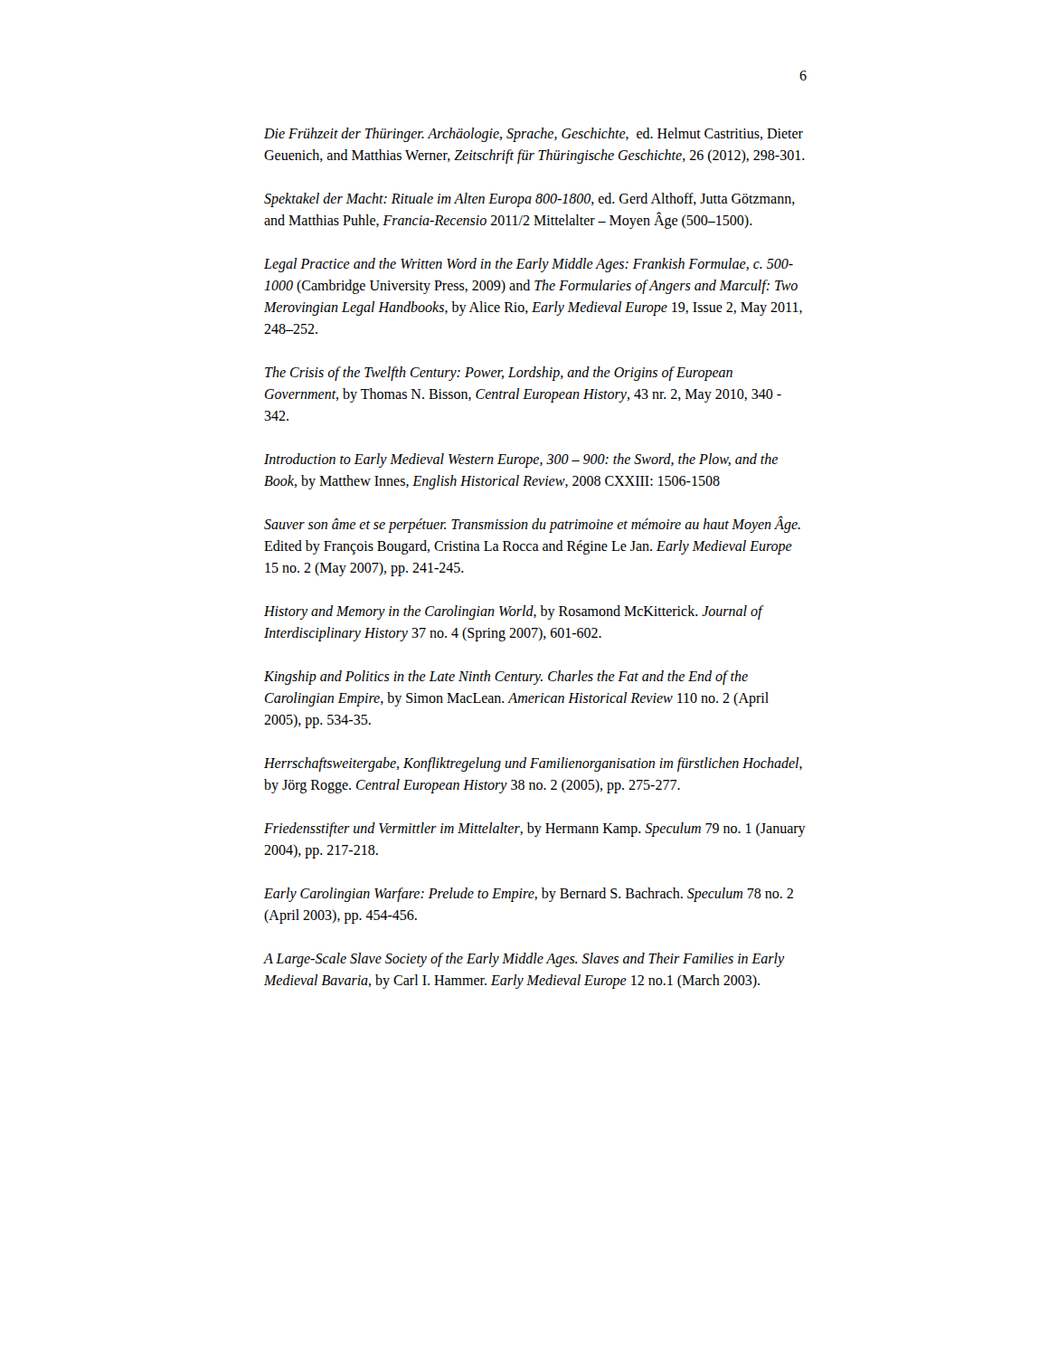6
Die Frühzeit der Thüringer. Archäologie, Sprache, Geschichte, ed. Helmut Castritius, Dieter Geuenich, and Matthias Werner, Zeitschrift für Thüringische Geschichte, 26 (2012), 298-301.
Spektakel der Macht: Rituale im Alten Europa 800-1800, ed. Gerd Althoff, Jutta Götzmann, and Matthias Puhle, Francia-Recensio 2011/2 Mittelalter – Moyen Âge (500–1500).
Legal Practice and the Written Word in the Early Middle Ages: Frankish Formulae, c. 500-1000 (Cambridge University Press, 2009) and The Formularies of Angers and Marculf: Two Merovingian Legal Handbooks, by Alice Rio, Early Medieval Europe 19, Issue 2, May 2011, 248–252.
The Crisis of the Twelfth Century: Power, Lordship, and the Origins of European Government, by Thomas N. Bisson, Central European History, 43 nr. 2, May 2010, 340 - 342.
Introduction to Early Medieval Western Europe, 300 – 900: the Sword, the Plow, and the Book, by Matthew Innes, English Historical Review, 2008 CXXIII: 1506-1508
Sauver son âme et se perpétuer. Transmission du patrimoine et mémoire au haut Moyen Âge. Edited by François Bougard, Cristina La Rocca and Régine Le Jan. Early Medieval Europe 15 no. 2 (May 2007), pp. 241-245.
History and Memory in the Carolingian World, by Rosamond McKitterick. Journal of Interdisciplinary History 37 no. 4 (Spring 2007), 601-602.
Kingship and Politics in the Late Ninth Century. Charles the Fat and the End of the Carolingian Empire, by Simon MacLean. American Historical Review 110 no. 2 (April 2005), pp. 534-35.
Herrschaftsweitergabe, Konfliktregelung und Familienorganisation im fürstlichen Hochadel, by Jörg Rogge. Central European History 38 no. 2 (2005), pp. 275-277.
Friedensstifter und Vermittler im Mittelalter, by Hermann Kamp. Speculum 79 no. 1 (January 2004), pp. 217-218.
Early Carolingian Warfare: Prelude to Empire, by Bernard S. Bachrach. Speculum 78 no. 2 (April 2003), pp. 454-456.
A Large-Scale Slave Society of the Early Middle Ages. Slaves and Their Families in Early Medieval Bavaria, by Carl I. Hammer. Early Medieval Europe 12 no.1 (March 2003).